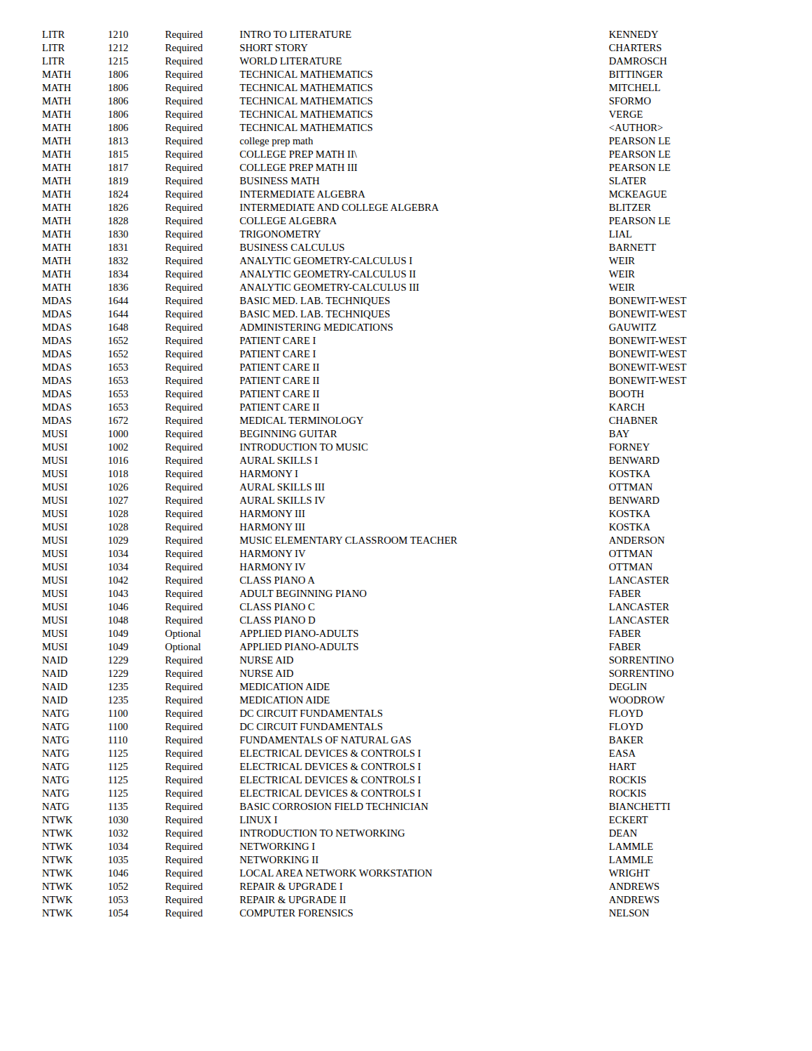| LITR | 1210 | Required | INTRO TO LITERATURE | KENNEDY |
| LITR | 1212 | Required | SHORT STORY | CHARTERS |
| LITR | 1215 | Required | WORLD LITERATURE | DAMROSCH |
| MATH | 1806 | Required | TECHNICAL MATHEMATICS | BITTINGER |
| MATH | 1806 | Required | TECHNICAL MATHEMATICS | MITCHELL |
| MATH | 1806 | Required | TECHNICAL MATHEMATICS | SFORMO |
| MATH | 1806 | Required | TECHNICAL MATHEMATICS | VERGE |
| MATH | 1806 | Required | TECHNICAL MATHEMATICS | <AUTHOR> |
| MATH | 1813 | Required | college prep math | PEARSON LE |
| MATH | 1815 | Required | COLLEGE PREP MATH II\ | PEARSON LE |
| MATH | 1817 | Required | COLLEGE PREP MATH III | PEARSON LE |
| MATH | 1819 | Required | BUSINESS MATH | SLATER |
| MATH | 1824 | Required | INTERMEDIATE ALGEBRA | MCKEAGUE |
| MATH | 1826 | Required | INTERMEDIATE AND COLLEGE ALGEBRA | BLITZER |
| MATH | 1828 | Required | COLLEGE ALGEBRA | PEARSON LE |
| MATH | 1830 | Required | TRIGONOMETRY | LIAL |
| MATH | 1831 | Required | BUSINESS CALCULUS | BARNETT |
| MATH | 1832 | Required | ANALYTIC GEOMETRY-CALCULUS I | WEIR |
| MATH | 1834 | Required | ANALYTIC GEOMETRY-CALCULUS II | WEIR |
| MATH | 1836 | Required | ANALYTIC GEOMETRY-CALCULUS III | WEIR |
| MDAS | 1644 | Required | BASIC MED. LAB. TECHNIQUES | BONEWIT-WEST |
| MDAS | 1644 | Required | BASIC MED. LAB. TECHNIQUES | BONEWIT-WEST |
| MDAS | 1648 | Required | ADMINISTERING MEDICATIONS | GAUWITZ |
| MDAS | 1652 | Required | PATIENT CARE I | BONEWIT-WEST |
| MDAS | 1652 | Required | PATIENT CARE I | BONEWIT-WEST |
| MDAS | 1653 | Required | PATIENT CARE II | BONEWIT-WEST |
| MDAS | 1653 | Required | PATIENT CARE II | BONEWIT-WEST |
| MDAS | 1653 | Required | PATIENT CARE II | BOOTH |
| MDAS | 1653 | Required | PATIENT CARE II | KARCH |
| MDAS | 1672 | Required | MEDICAL TERMINOLOGY | CHABNER |
| MUSI | 1000 | Required | BEGINNING GUITAR | BAY |
| MUSI | 1002 | Required | INTRODUCTION TO MUSIC | FORNEY |
| MUSI | 1016 | Required | AURAL SKILLS I | BENWARD |
| MUSI | 1018 | Required | HARMONY I | KOSTKA |
| MUSI | 1026 | Required | AURAL SKILLS III | OTTMAN |
| MUSI | 1027 | Required | AURAL SKILLS IV | BENWARD |
| MUSI | 1028 | Required | HARMONY III | KOSTKA |
| MUSI | 1028 | Required | HARMONY III | KOSTKA |
| MUSI | 1029 | Required | MUSIC ELEMENTARY CLASSROOM TEACHER | ANDERSON |
| MUSI | 1034 | Required | HARMONY IV | OTTMAN |
| MUSI | 1034 | Required | HARMONY IV | OTTMAN |
| MUSI | 1042 | Required | CLASS PIANO A | LANCASTER |
| MUSI | 1043 | Required | ADULT BEGINNING PIANO | FABER |
| MUSI | 1046 | Required | CLASS PIANO C | LANCASTER |
| MUSI | 1048 | Required | CLASS PIANO D | LANCASTER |
| MUSI | 1049 | Optional | APPLIED PIANO-ADULTS | FABER |
| MUSI | 1049 | Optional | APPLIED PIANO-ADULTS | FABER |
| NAID | 1229 | Required | NURSE AID | SORRENTINO |
| NAID | 1229 | Required | NURSE AID | SORRENTINO |
| NAID | 1235 | Required | MEDICATION AIDE | DEGLIN |
| NAID | 1235 | Required | MEDICATION AIDE | WOODROW |
| NATG | 1100 | Required | DC CIRCUIT FUNDAMENTALS | FLOYD |
| NATG | 1100 | Required | DC CIRCUIT FUNDAMENTALS | FLOYD |
| NATG | 1110 | Required | FUNDAMENTALS OF NATURAL GAS | BAKER |
| NATG | 1125 | Required | ELECTRICAL DEVICES & CONTROLS I | EASA |
| NATG | 1125 | Required | ELECTRICAL DEVICES & CONTROLS I | HART |
| NATG | 1125 | Required | ELECTRICAL DEVICES & CONTROLS I | ROCKIS |
| NATG | 1125 | Required | ELECTRICAL DEVICES & CONTROLS I | ROCKIS |
| NATG | 1135 | Required | BASIC CORROSION FIELD TECHNICIAN | BIANCHETTI |
| NTWK | 1030 | Required | LINUX I | ECKERT |
| NTWK | 1032 | Required | INTRODUCTION TO NETWORKING | DEAN |
| NTWK | 1034 | Required | NETWORKING I | LAMMLE |
| NTWK | 1035 | Required | NETWORKING II | LAMMLE |
| NTWK | 1046 | Required | LOCAL AREA NETWORK WORKSTATION | WRIGHT |
| NTWK | 1052 | Required | REPAIR & UPGRADE I | ANDREWS |
| NTWK | 1053 | Required | REPAIR & UPGRADE II | ANDREWS |
| NTWK | 1054 | Required | COMPUTER FORENSICS | NELSON |